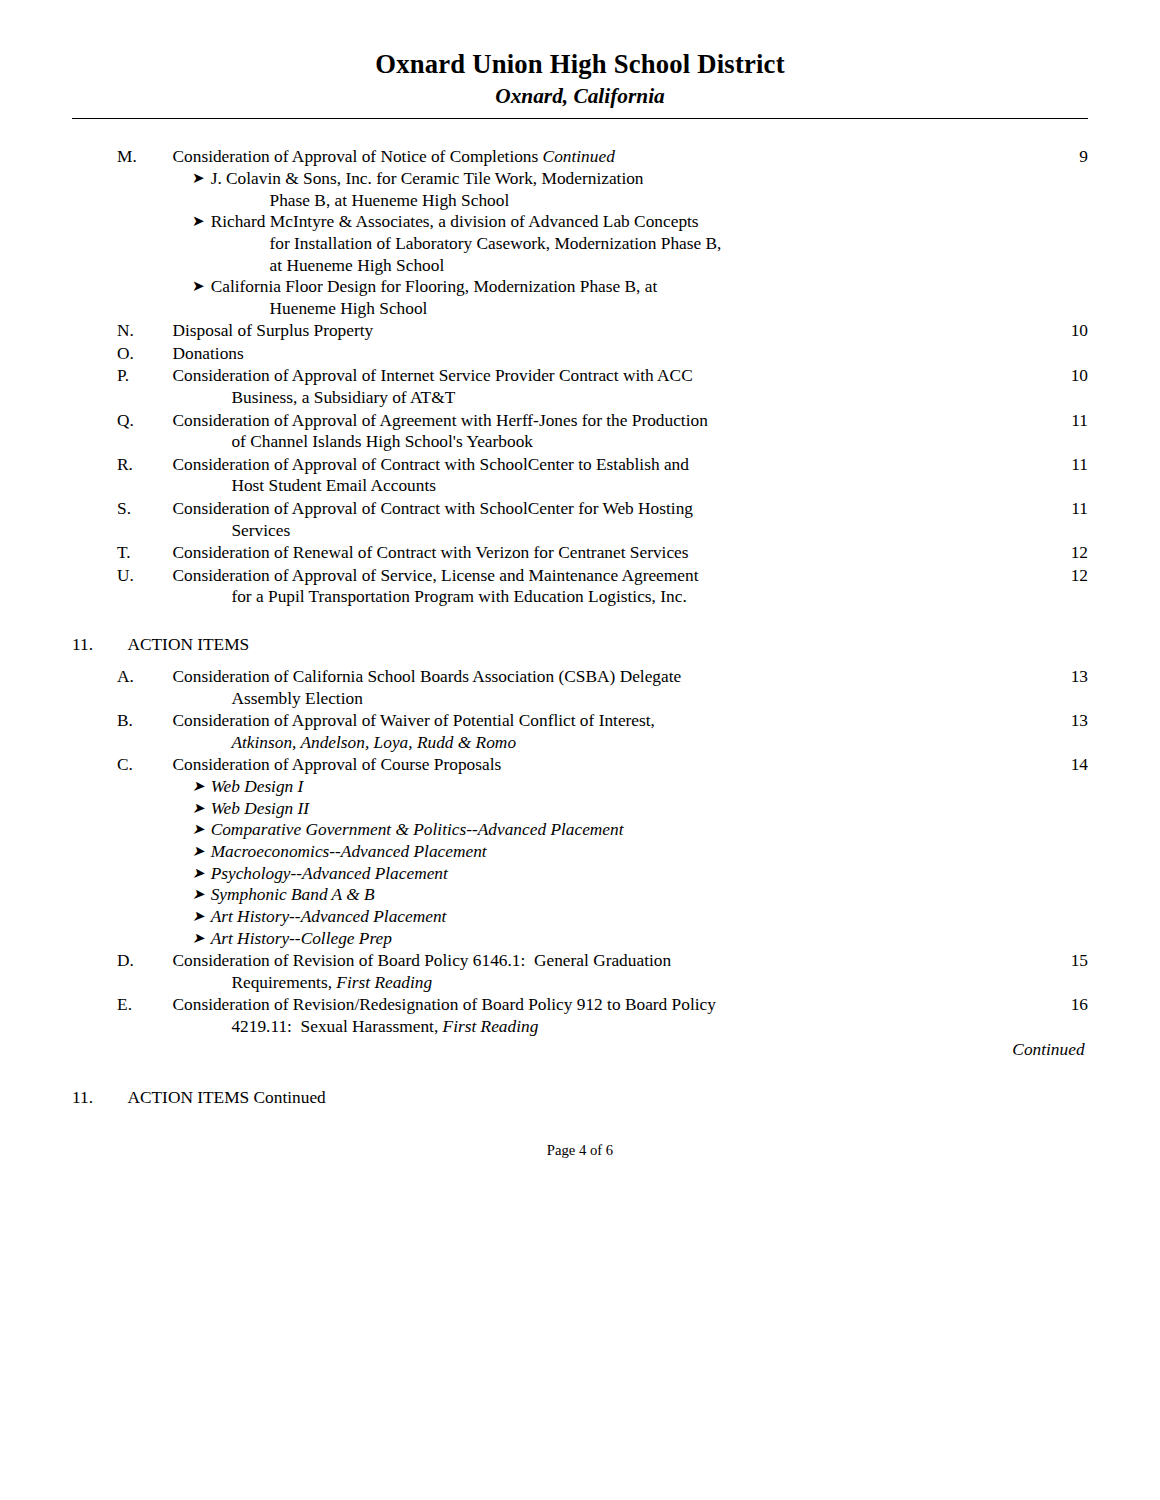Oxnard Union High School District
Oxnard, California
M.
Consideration of Approval of Notice of Completions Continued
J. Colavin & Sons, Inc. for Ceramic Tile Work, Modernization Phase B, at Hueneme High School
Richard McIntyre & Associates, a division of Advanced Lab Concepts for Installation of Laboratory Casework, Modernization Phase B, at Hueneme High School
California Floor Design for Flooring, Modernization Phase B, at Hueneme High School
9
N.
Disposal of Surplus Property
10
O.
Donations
P.
Consideration of Approval of Internet Service Provider Contract with ACC Business, a Subsidiary of AT&T
10
Q.
Consideration of Approval of Agreement with Herff-Jones for the Production of Channel Islands High School's Yearbook
11
R.
Consideration of Approval of Contract with SchoolCenter to Establish and Host Student Email Accounts
11
S.
Consideration of Approval of Contract with SchoolCenter for Web Hosting Services
11
T.
Consideration of Renewal of Contract with Verizon for Centranet Services
12
U.
Consideration of Approval of Service, License and Maintenance Agreement for a Pupil Transportation Program with Education Logistics, Inc.
12
11.
ACTION ITEMS
A.
Consideration of California School Boards Association (CSBA) Delegate Assembly Election
13
B.
Consideration of Approval of Waiver of Potential Conflict of Interest, Atkinson, Andelson, Loya, Rudd & Romo
13
C.
Consideration of Approval of Course Proposals
Web Design I
Web Design II
Comparative Government & Politics--Advanced Placement
Macroeconomics--Advanced Placement
Psychology--Advanced Placement
Symphonic Band A & B
Art History--Advanced Placement
Art History--College Prep
14
D.
Consideration of Revision of Board Policy 6146.1: General Graduation Requirements, First Reading
15
E.
Consideration of Revision/Redesignation of Board Policy 912 to Board Policy 4219.11: Sexual Harassment, First Reading
16
Continued
11.
ACTION ITEMS Continued
Page 4 of 6